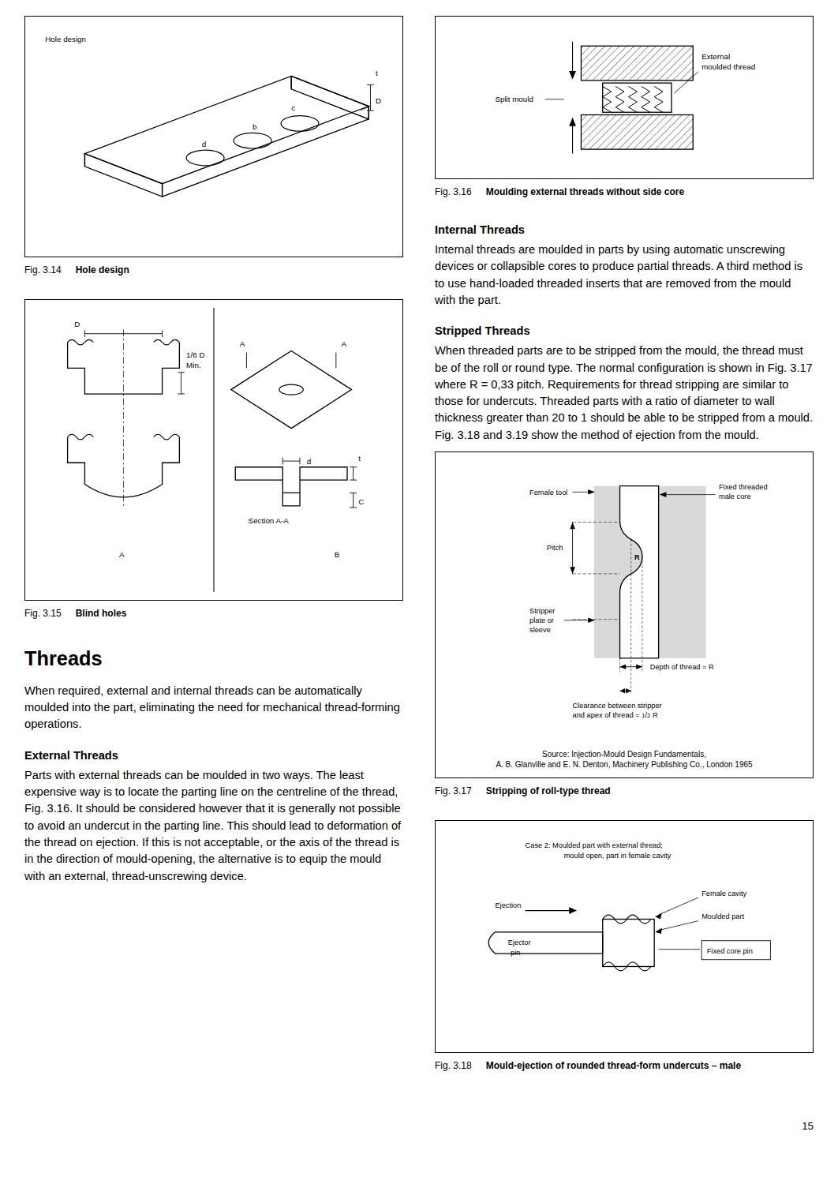Hole design c b d D t
Fig. 3.14 Hole design
D 1/6 D Min. A A A d t C Section A-A B
Fig. 3.15 Blind holes
Threads
When required, external and internal threads can be automatically moulded into the part, eliminating the need for mechanical thread-forming operations.
External Threads
Parts with external threads can be moulded in two ways. The least expensive way is to locate the parting line on the centreline of the thread, Fig. 3.16. It should be considered however that it is generally not possible to avoid an undercut in the parting line. This should lead to deformation of the thread on ejection. If this is not acceptable, or the axis of the thread is in the direction of mould-opening, the alternative is to equip the mould with an external, thread-unscrewing device.
Split mould External moulded thread
Fig. 3.16 Moulding external threads without side core
Internal Threads
Internal threads are moulded in parts by using automatic unscrewing devices or collapsible cores to produce partial threads. A third method is to use hand-loaded threaded inserts that are removed from the mould with the part.
Stripped Threads
When threaded parts are to be stripped from the mould, the thread must be of the roll or round type. The normal configuration is shown in Fig. 3.17 where R = 0,33 pitch. Requirements for thread stripping are similar to those for undercuts. Threaded parts with a ratio of diameter to wall thickness greater than 20 to 1 should be able to be stripped from a mould. Fig. 3.18 and 3.19 show the method of ejection from the mould.
R Pitch Stripper plate or sleeve Depth of thread = R Clearance between stripper and apex of thread = 1/2 R Female tool Fixed threaded male core
Source: Injection-Mould Design Fundamentals,
A. B. Glanville and E. N. Denton, Machinery Publishing Co., London 1965
Fig. 3.17 Stripping of roll-type thread
Case 2: Moulded part with external thread; mould open, part in female cavity Ejection Female cavity Moulded part Ejector pin Fixed core pin
Fig. 3.18 Mould-ejection of rounded thread-form undercuts – male
15